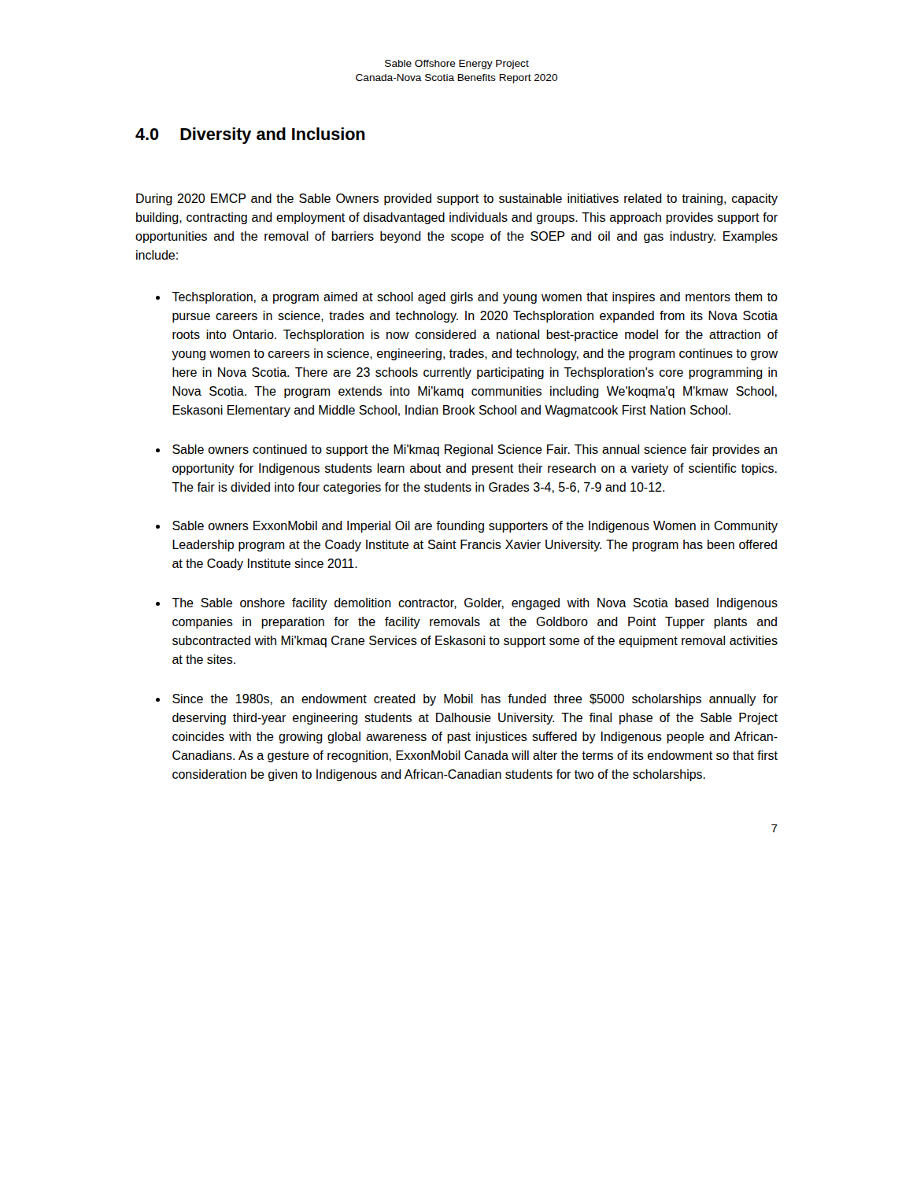Sable Offshore Energy Project
Canada-Nova Scotia Benefits Report 2020
4.0 Diversity and Inclusion
During 2020 EMCP and the Sable Owners provided support to sustainable initiatives related to training, capacity building, contracting and employment of disadvantaged individuals and groups. This approach provides support for opportunities and the removal of barriers beyond the scope of the SOEP and oil and gas industry. Examples include:
Techsploration, a program aimed at school aged girls and young women that inspires and mentors them to pursue careers in science, trades and technology. In 2020 Techsploration expanded from its Nova Scotia roots into Ontario. Techsploration is now considered a national best-practice model for the attraction of young women to careers in science, engineering, trades, and technology, and the program continues to grow here in Nova Scotia. There are 23 schools currently participating in Techsploration's core programming in Nova Scotia. The program extends into Mi'kamq communities including We'koqma'q M'kmaw School, Eskasoni Elementary and Middle School, Indian Brook School and Wagmatcook First Nation School.
Sable owners continued to support the Mi'kmaq Regional Science Fair. This annual science fair provides an opportunity for Indigenous students learn about and present their research on a variety of scientific topics. The fair is divided into four categories for the students in Grades 3-4, 5-6, 7-9 and 10-12.
Sable owners ExxonMobil and Imperial Oil are founding supporters of the Indigenous Women in Community Leadership program at the Coady Institute at Saint Francis Xavier University. The program has been offered at the Coady Institute since 2011.
The Sable onshore facility demolition contractor, Golder, engaged with Nova Scotia based Indigenous companies in preparation for the facility removals at the Goldboro and Point Tupper plants and subcontracted with Mi'kmaq Crane Services of Eskasoni to support some of the equipment removal activities at the sites.
Since the 1980s, an endowment created by Mobil has funded three $5000 scholarships annually for deserving third-year engineering students at Dalhousie University. The final phase of the Sable Project coincides with the growing global awareness of past injustices suffered by Indigenous people and African-Canadians. As a gesture of recognition, ExxonMobil Canada will alter the terms of its endowment so that first consideration be given to Indigenous and African-Canadian students for two of the scholarships.
7